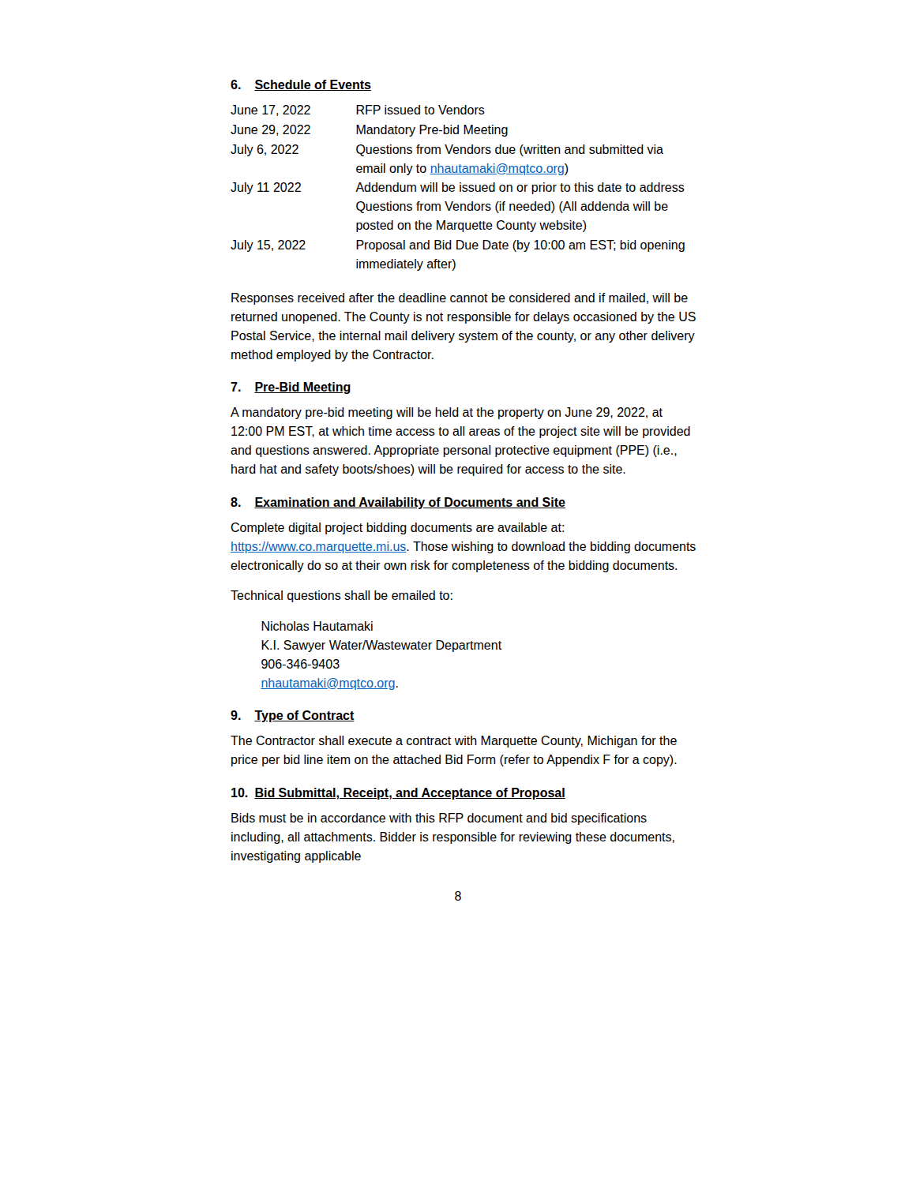6.
Schedule of Events
| June 17, 2022 | RFP issued to Vendors |
| June 29, 2022 | Mandatory Pre-bid Meeting |
| July 6, 2022 | Questions from Vendors due (written and submitted via email only to nhautamaki@mqtco.org ) |
| July 11 2022 | Addendum will be issued on or prior to this date to address Questions from Vendors (if needed) (All addenda will be posted on the Marquette County website) |
| July 15, 2022 | Proposal and Bid Due Date (by 10:00 am EST; bid opening immediately after) |
Responses received after the deadline cannot be considered and if mailed, will be returned unopened. The County is not responsible for delays occasioned by the US Postal Service, the internal mail delivery system of the county, or any other delivery method employed by the Contractor.
7.
Pre-Bid Meeting
A mandatory pre-bid meeting will be held at the property on June 29, 2022, at 12:00 PM EST, at which time access to all areas of the project site will be provided and questions answered. Appropriate personal protective equipment (PPE) (i.e., hard hat and safety boots/shoes) will be required for access to the site.
8.
Examination and Availability of Documents and Site
Complete digital project bidding documents are available at: https://www.co.marquette.mi.us. Those wishing to download the bidding documents electronically do so at their own risk for completeness of the bidding documents.
Technical questions shall be emailed to:
Nicholas Hautamaki
K.I. Sawyer Water/Wastewater Department
906-346-9403
nhautamaki@mqtco.org.
9.
Type of Contract
The Contractor shall execute a contract with Marquette County, Michigan for the price per bid line item on the attached Bid Form (refer to Appendix F for a copy).
10.
Bid Submittal, Receipt, and Acceptance of Proposal
Bids must be in accordance with this RFP document and bid specifications including, all attachments. Bidder is responsible for reviewing these documents, investigating applicable
8